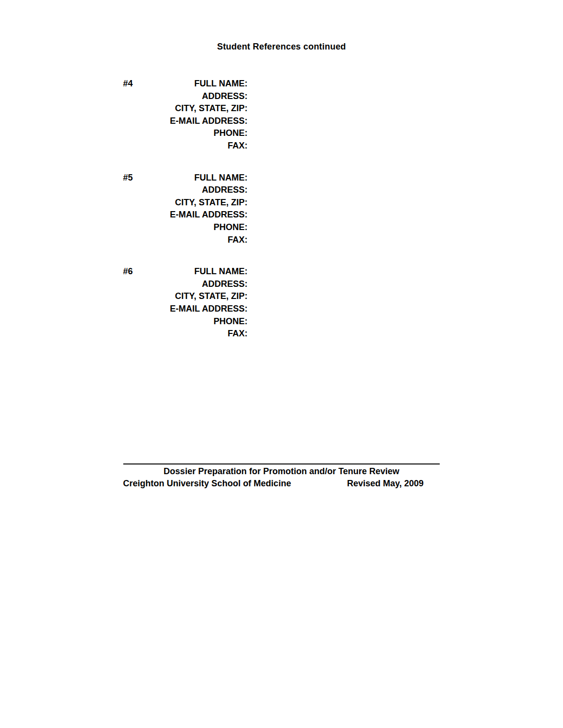Student References continued
| #4 | FULL NAME: | |
| | ADDRESS: | |
| | CITY, STATE, ZIP: | |
| | E-MAIL ADDRESS: | |
| | PHONE: | |
| | FAX: | |
| #5 | FULL NAME: | |
| | ADDRESS: | |
| | CITY, STATE, ZIP: | |
| | E-MAIL ADDRESS: | |
| | PHONE: | |
| | FAX: | |
| #6 | FULL NAME: | |
| | ADDRESS: | |
| | CITY, STATE, ZIP: | |
| | E-MAIL ADDRESS: | |
| | PHONE: | |
| | FAX: | |
Dossier Preparation for Promotion and/or Tenure Review
Creighton University School of Medicine Revised May, 2009